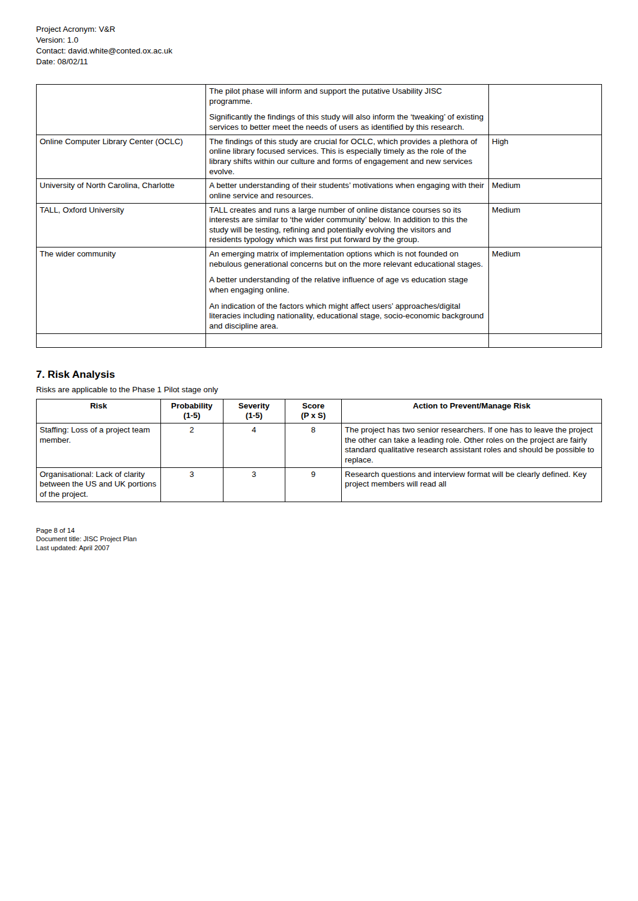Project Acronym: V&R
Version: 1.0
Contact: david.white@conted.ox.ac.uk
Date: 08/02/11
| | The pilot phase will inform and support the putative Usability JISC programme. Significantly the findings of this study will also inform the ‘tweaking’ of existing services to better meet the needs of users as identified by this research. | |
| Online Computer Library Center (OCLC) | The findings of this study are crucial for OCLC, which provides a plethora of online library focused services. This is especially timely as the role of the library shifts within our culture and forms of engagement and new services evolve. | High |
| University of North Carolina, Charlotte | A better understanding of their students’ motivations when engaging with their online service and resources. | Medium |
| TALL, Oxford University | TALL creates and runs a large number of online distance courses so its interests are similar to ‘the wider community’ below. In addition to this the study will be testing, refining and potentially evolving the visitors and residents typology which was first put forward by the group. | Medium |
| The wider community | An emerging matrix of implementation options which is not founded on nebulous generational concerns but on the more relevant educational stages. A better understanding of the relative influence of age vs education stage when engaging online. An indication of the factors which might affect users’ approaches/digital literacies including nationality, educational stage, socio-economic background and discipline area. | Medium |
7. Risk Analysis
Risks are applicable to the Phase 1 Pilot stage only
| Risk | Probability (1-5) | Severity (1-5) | Score (P x S) | Action to Prevent/Manage Risk |
| --- | --- | --- | --- | --- |
| Staffing: Loss of a project team member. | 2 | 4 | 8 | The project has two senior researchers. If one has to leave the project the other can take a leading role. Other roles on the project are fairly standard qualitative research assistant roles and should be possible to replace. |
| Organisational: Lack of clarity between the US and UK portions of the project. | 3 | 3 | 9 | Research questions and interview format will be clearly defined. Key project members will read all |
Page 8 of 14
Document title: JISC Project Plan
Last updated: April 2007